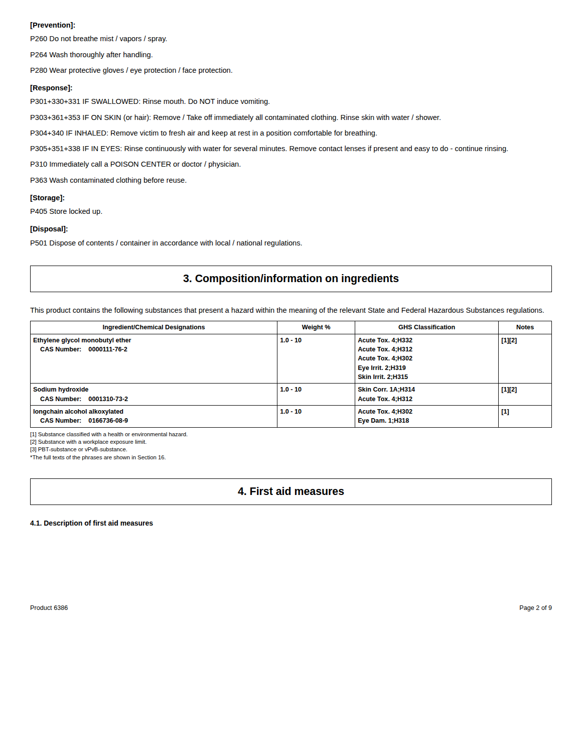[Prevention]:
P260 Do not breathe mist / vapors / spray.
P264 Wash thoroughly after handling.
P280 Wear protective gloves / eye protection / face protection.
[Response]:
P301+330+331 IF SWALLOWED: Rinse mouth. Do NOT induce vomiting.
P303+361+353 IF ON SKIN (or hair): Remove / Take off immediately all contaminated clothing. Rinse skin with water / shower.
P304+340 IF INHALED: Remove victim to fresh air and keep at rest in a position comfortable for breathing.
P305+351+338 IF IN EYES: Rinse continuously with water for several minutes. Remove contact lenses if present and easy to do - continue rinsing.
P310 Immediately call a POISON CENTER or doctor / physician.
P363 Wash contaminated clothing before reuse.
[Storage]:
P405 Store locked up.
[Disposal]:
P501 Dispose of contents / container in accordance with local / national regulations.
3. Composition/information on ingredients
This product contains the following substances that present a hazard within the meaning of the relevant State and Federal Hazardous Substances regulations.
| Ingredient/Chemical Designations | Weight % | GHS Classification | Notes |
| --- | --- | --- | --- |
| Ethylene glycol monobutyl ether CAS Number: 0000111-76-2 | 1.0 - 10 | Acute Tox. 4;H332 Acute Tox. 4;H312 Acute Tox. 4;H302 Eye Irrit. 2;H319 Skin Irrit. 2;H315 | [1][2] |
| Sodium hydroxide CAS Number: 0001310-73-2 | 1.0 - 10 | Skin Corr. 1A;H314 Acute Tox. 4;H312 | [1][2] |
| longchain alcohol alkoxylated CAS Number: 0166736-08-9 | 1.0 - 10 | Acute Tox. 4;H302 Eye Dam. 1;H318 | [1] |
[1] Substance classified with a health or environmental hazard.
[2] Substance with a workplace exposure limit.
[3] PBT-substance or vPvB-substance.
*The full texts of the phrases are shown in Section 16.
4. First aid measures
4.1. Description of first aid measures
Product 6386 Page 2 of 9